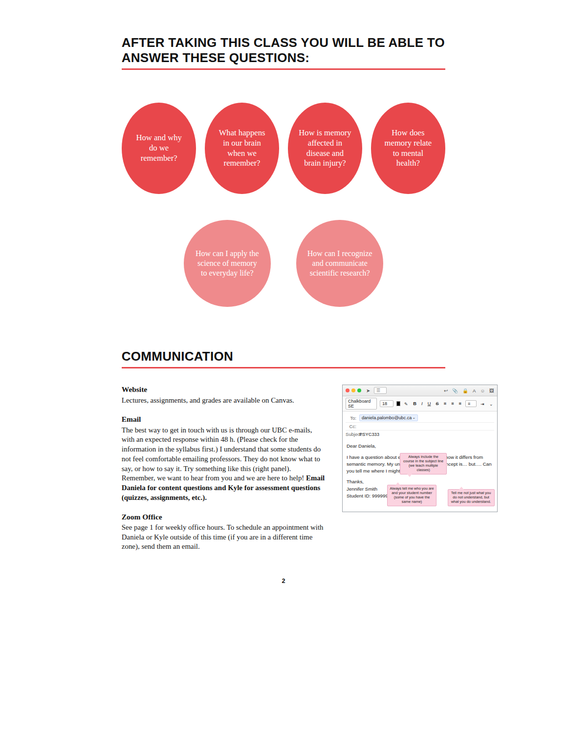After taking this class you will be able to answer these questions:
How and why do we remember?
What happens in our brain when we remember?
How is memory affected in disease and brain injury?
How does memory relate to mental health?
How can I apply the science of memory to everyday life?
How can I recognize and communicate scientific research?
Communication
Website
Lectures, assignments, and grades are available on Canvas.
Email
The best way to get in touch with us is through our UBC e-mails, with an expected response within 48 h. (Please check for the information in the syllabus first.) I understand that some students do not feel comfortable emailing professors. They do not know what to say, or how to say it. Try something like this (right panel). Remember, we want to hear from you and we are here to help! Email Daniela for content questions and Kyle for assessment questions (quizzes, assignments, etc.).
Zoom Office
See page 1 for weekly office hours. To schedule an appointment with Daniela or Kyle outside of this time (if you are in a different time zone), send them an email.
➤ ☰
↩📎🔒A☺🖼
Chalkboard SE 18 ✎ B I U S ≡ ≡ ≡ ≡ ⇥ ⌄
To: daniela.palombo@ubc.ca
Cc:
Subject: PSYC333
Dear Daniela,
I have a question about episodic memory and how it differs from semantic memory. My understanding of this concept is… but…. Can you tell me where I might be confused?
Thanks,
Jennifer Smith
Student ID: 999999
Always include the course in the subject line (we teach multiple classes)
Always tell me who you are and your student number (some of you have the same name)
Tell me not just what you do not understand, but what you do understand.
2